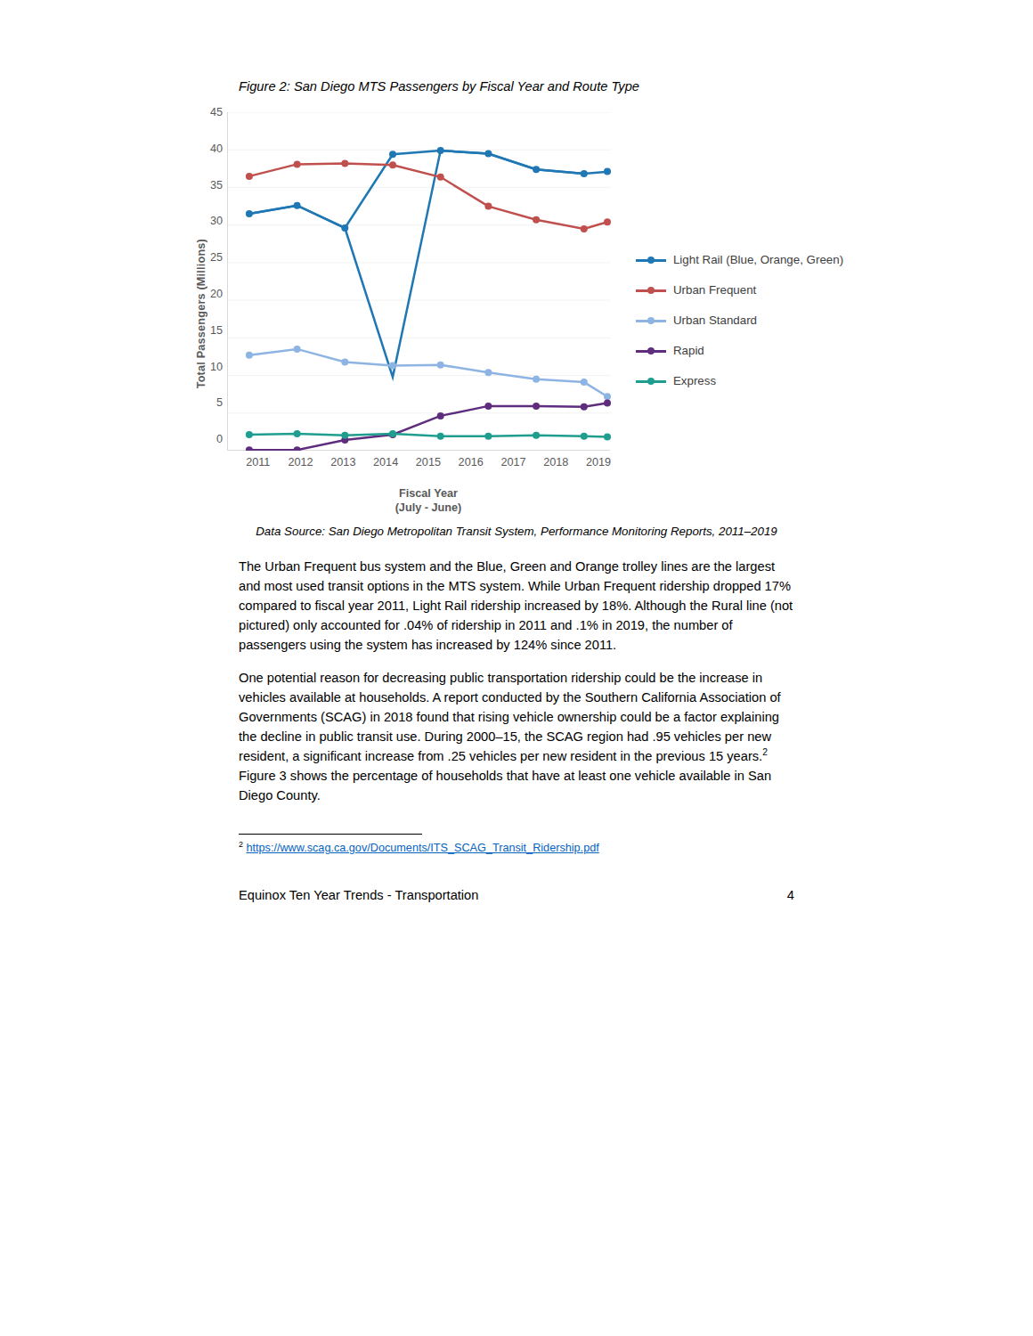Figure 2: San Diego MTS Passengers by Fiscal Year and Route Type
Total Passengers (Millions)
45 40 35 30 25 20 15 10 5 0
201120122013201420152016201720182019
Fiscal Year
(July - June)
Light Rail (Blue, Orange, Green)
Urban Frequent
Urban Standard
Rapid
Express
Data Source: San Diego Metropolitan Transit System, Performance Monitoring Reports, 2011–2019
The Urban Frequent bus system and the Blue, Green and Orange trolley lines are the largest and most used transit options in the MTS system. While Urban Frequent ridership dropped 17% compared to fiscal year 2011, Light Rail ridership increased by 18%. Although the Rural line (not pictured) only accounted for .04% of ridership in 2011 and .1% in 2019, the number of passengers using the system has increased by 124% since 2011.
One potential reason for decreasing public transportation ridership could be the increase in vehicles available at households. A report conducted by the Southern California Association of Governments (SCAG) in 2018 found that rising vehicle ownership could be a factor explaining the decline in public transit use. During 2000–15, the SCAG region had .95 vehicles per new resident, a significant increase from .25 vehicles per new resident in the previous 15 years.2 Figure 3 shows the percentage of households that have at least one vehicle available in San Diego County.
2 https://www.scag.ca.gov/Documents/ITS_SCAG_Transit_Ridership.pdf
Equinox Ten Year Trends - Transportation 4